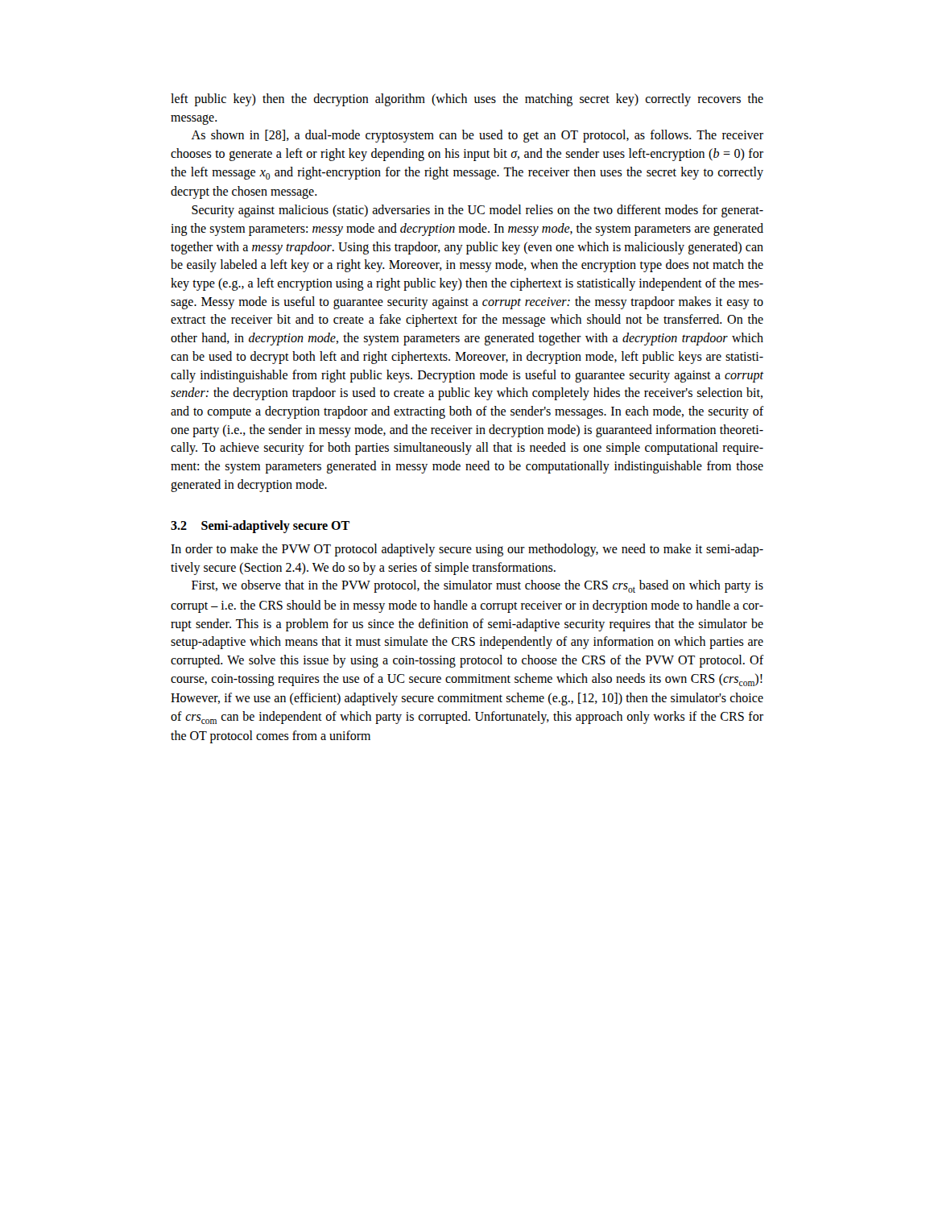left public key) then the decryption algorithm (which uses the matching secret key) correctly recovers the message.
As shown in [28], a dual-mode cryptosystem can be used to get an OT protocol, as follows. The receiver chooses to generate a left or right key depending on his input bit σ, and the sender uses left-encryption (b = 0) for the left message x0 and right-encryption for the right message. The receiver then uses the secret key to correctly decrypt the chosen message.
Security against malicious (static) adversaries in the UC model relies on the two different modes for generating the system parameters: messy mode and decryption mode. In messy mode, the system parameters are generated together with a messy trapdoor. Using this trapdoor, any public key (even one which is maliciously generated) can be easily labeled a left key or a right key. Moreover, in messy mode, when the encryption type does not match the key type (e.g., a left encryption using a right public key) then the ciphertext is statistically independent of the message. Messy mode is useful to guarantee security against a corrupt receiver: the messy trapdoor makes it easy to extract the receiver bit and to create a fake ciphertext for the message which should not be transferred. On the other hand, in decryption mode, the system parameters are generated together with a decryption trapdoor which can be used to decrypt both left and right ciphertexts. Moreover, in decryption mode, left public keys are statistically indistinguishable from right public keys. Decryption mode is useful to guarantee security against a corrupt sender: the decryption trapdoor is used to create a public key which completely hides the receiver's selection bit, and to compute a decryption trapdoor and extracting both of the sender's messages. In each mode, the security of one party (i.e., the sender in messy mode, and the receiver in decryption mode) is guaranteed information theoretically. To achieve security for both parties simultaneously all that is needed is one simple computational requirement: the system parameters generated in messy mode need to be computationally indistinguishable from those generated in decryption mode.
3.2 Semi-adaptively secure OT
In order to make the PVW OT protocol adaptively secure using our methodology, we need to make it semi-adaptively secure (Section 2.4). We do so by a series of simple transformations.
First, we observe that in the PVW protocol, the simulator must choose the CRS crsot based on which party is corrupt – i.e. the CRS should be in messy mode to handle a corrupt receiver or in decryption mode to handle a corrupt sender. This is a problem for us since the definition of semi-adaptive security requires that the simulator be setup-adaptive which means that it must simulate the CRS independently of any information on which parties are corrupted. We solve this issue by using a coin-tossing protocol to choose the CRS of the PVW OT protocol. Of course, coin-tossing requires the use of a UC secure commitment scheme which also needs its own CRS (crscom)! However, if we use an (efficient) adaptively secure commitment scheme (e.g., [12, 10]) then the simulator's choice of crscom can be independent of which party is corrupted. Unfortunately, this approach only works if the CRS for the OT protocol comes from a uniform